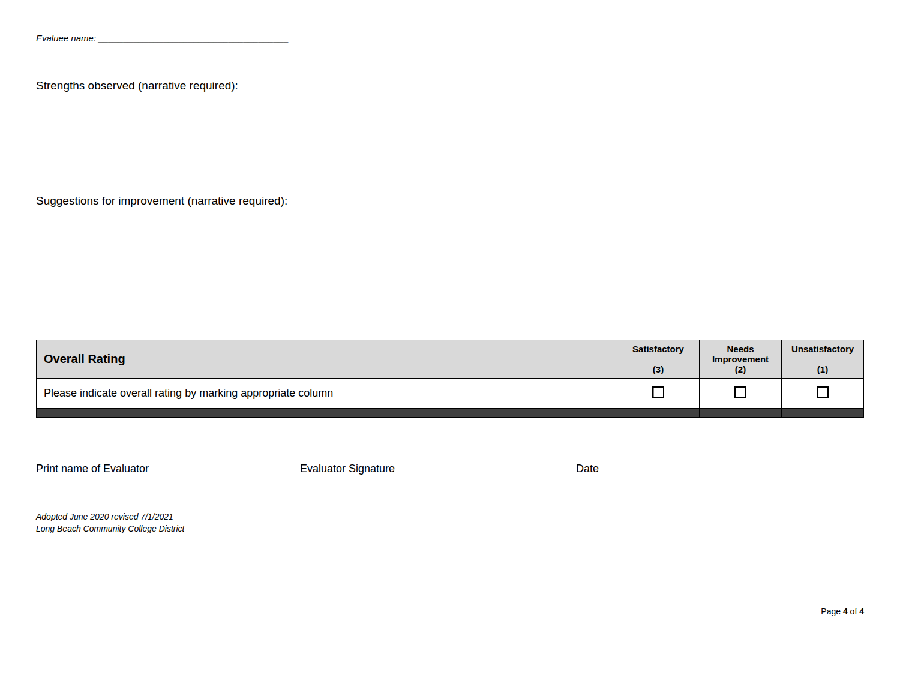Evaluee name: ______________________________________
Strengths observed (narrative required):
Suggestions for improvement (narrative required):
| Overall Rating | Satisfactory (3) | Needs Improvement (2) | Unsatisfactory (1) |
| --- | --- | --- | --- |
| Please indicate overall rating by marking appropriate column | | | |
Print name of Evaluator
Evaluator Signature
Date
Adopted June 2020 revised 7/1/2021
Long Beach Community College District
Page 4 of 4